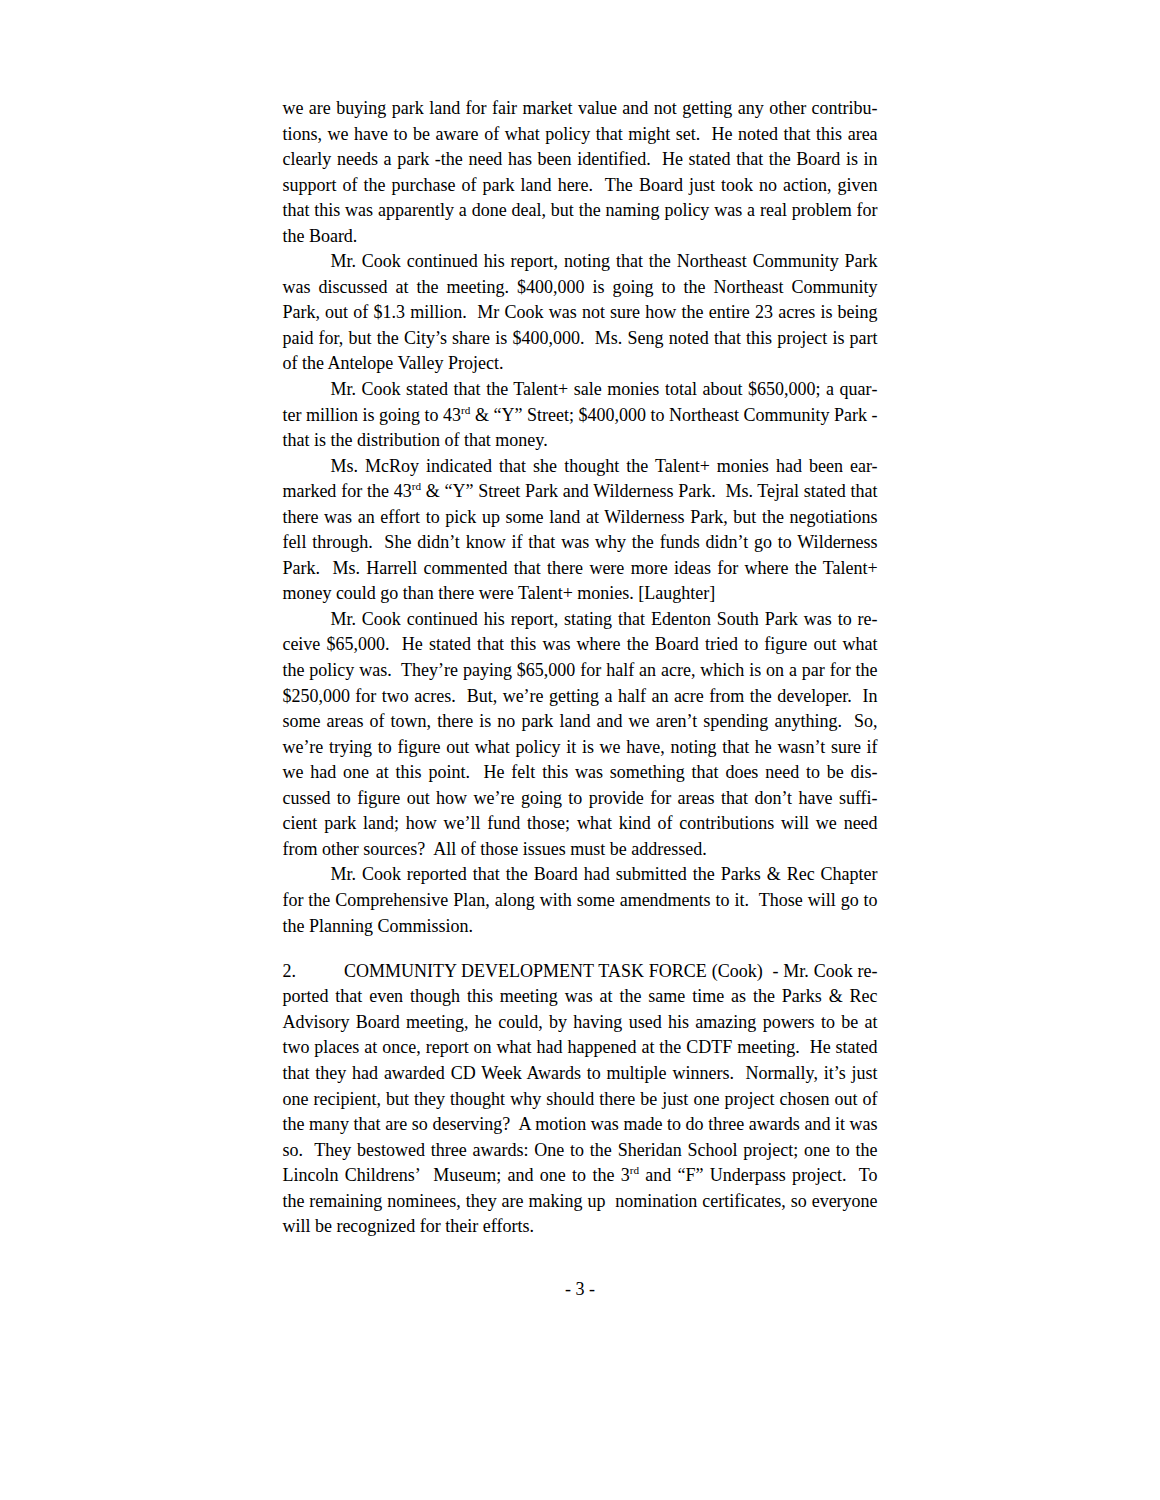we are buying park land for fair market value and not getting any other contributions, we have to be aware of what policy that might set. He noted that this area clearly needs a park -the need has been identified. He stated that the Board is in support of the purchase of park land here. The Board just took no action, given that this was apparently a done deal, but the naming policy was a real problem for the Board.
Mr. Cook continued his report, noting that the Northeast Community Park was discussed at the meeting. $400,000 is going to the Northeast Community Park, out of $1.3 million. Mr Cook was not sure how the entire 23 acres is being paid for, but the City’s share is $400,000. Ms. Seng noted that this project is part of the Antelope Valley Project.
Mr. Cook stated that the Talent+ sale monies total about $650,000; a quarter million is going to 43rd & “Y” Street; $400,000 to Northeast Community Park - that is the distribution of that money.
Ms. McRoy indicated that she thought the Talent+ monies had been ear-marked for the 43rd & “Y” Street Park and Wilderness Park. Ms. Tejral stated that there was an effort to pick up some land at Wilderness Park, but the negotiations fell through. She didn’t know if that was why the funds didn’t go to Wilderness Park. Ms. Harrell commented that there were more ideas for where the Talent+ money could go than there were Talent+ monies. [Laughter]
Mr. Cook continued his report, stating that Edenton South Park was to receive $65,000. He stated that this was where the Board tried to figure out what the policy was. They’re paying $65,000 for half an acre, which is on a par for the $250,000 for two acres. But, we’re getting a half an acre from the developer. In some areas of town, there is no park land and we aren’t spending anything. So, we’re trying to figure out what policy it is we have, noting that he wasn’t sure if we had one at this point. He felt this was something that does need to be discussed to figure out how we’re going to provide for areas that don’t have sufficient park land; how we’ll fund those; what kind of contributions will we need from other sources? All of those issues must be addressed.
Mr. Cook reported that the Board had submitted the Parks & Rec Chapter for the Comprehensive Plan, along with some amendments to it. Those will go to the Planning Commission.
2. COMMUNITY DEVELOPMENT TASK FORCE (Cook) - Mr. Cook reported that even though this meeting was at the same time as the Parks & Rec Advisory Board meeting, he could, by having used his amazing powers to be at two places at once, report on what had happened at the CDTF meeting. He stated that they had awarded CD Week Awards to multiple winners. Normally, it’s just one recipient, but they thought why should there be just one project chosen out of the many that are so deserving? A motion was made to do three awards and it was so. They bestowed three awards: One to the Sheridan School project; one to the Lincoln Childrens’ Museum; and one to the 3rd and “F” Underpass project. To the remaining nominees, they are making up nomination certificates, so everyone will be recognized for their efforts.
- 3 -